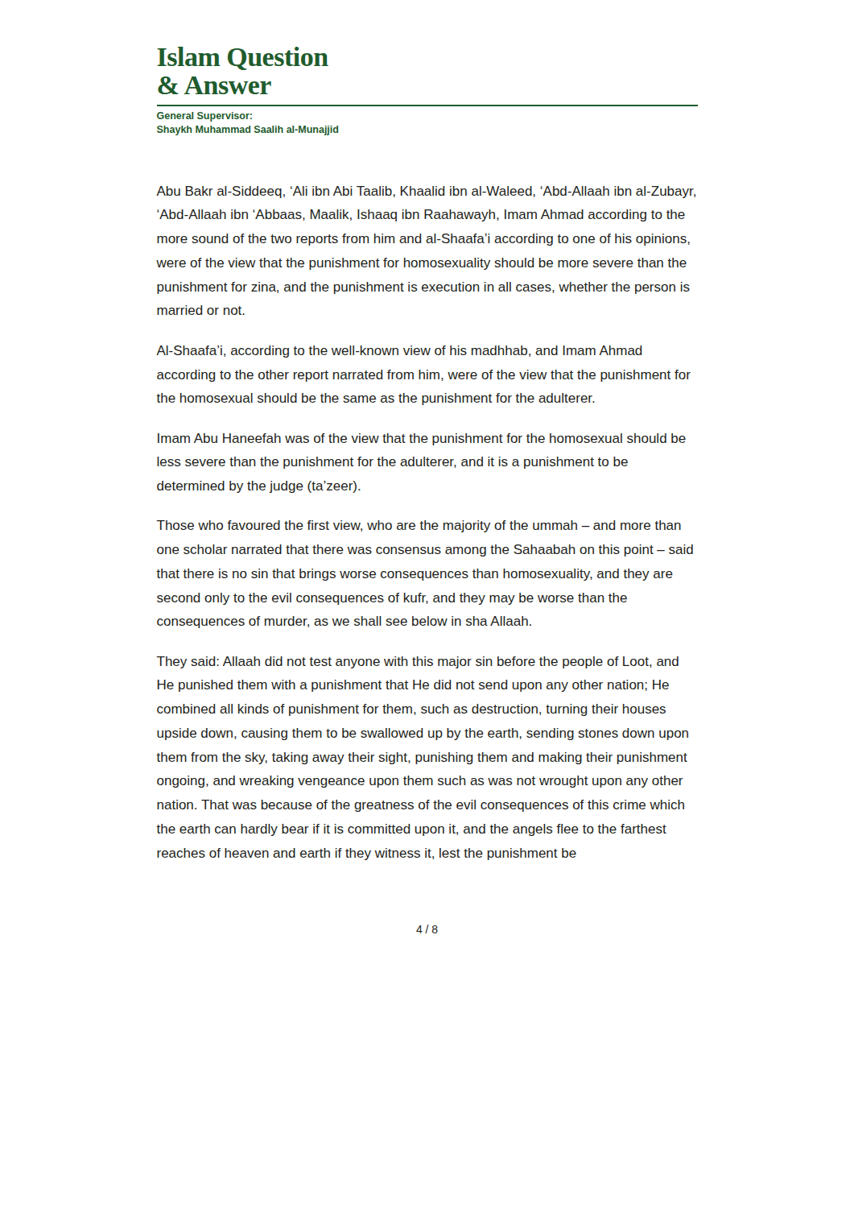Islam Question
& Answer
General Supervisor: Shaykh Muhammad Saalih al-Munajjid
Abu Bakr al-Siddeeq, ‘Ali ibn Abi Taalib, Khaalid ibn al-Waleed, ‘Abd-Allaah ibn al-Zubayr, ‘Abd-Allaah ibn ‘Abbaas, Maalik, Ishaaq ibn Raahawayh, Imam Ahmad according to the more sound of the two reports from him and al-Shaafa’i according to one of his opinions, were of the view that the punishment for homosexuality should be more severe than the punishment for zina, and the punishment is execution in all cases, whether the person is married or not.
Al-Shaafa’i, according to the well-known view of his madhhab, and Imam Ahmad according to the other report narrated from him, were of the view that the punishment for the homosexual should be the same as the punishment for the adulterer.
Imam Abu Haneefah was of the view that the punishment for the homosexual should be less severe than the punishment for the adulterer, and it is a punishment to be determined by the judge (ta’zeer).
Those who favoured the first view, who are the majority of the ummah – and more than one scholar narrated that there was consensus among the Sahaabah on this point – said that there is no sin that brings worse consequences than homosexuality, and they are second only to the evil consequences of kufr, and they may be worse than the consequences of murder, as we shall see below in sha Allaah.
They said: Allaah did not test anyone with this major sin before the people of Loot, and He punished them with a punishment that He did not send upon any other nation; He combined all kinds of punishment for them, such as destruction, turning their houses upside down, causing them to be swallowed up by the earth, sending stones down upon them from the sky, taking away their sight, punishing them and making their punishment ongoing, and wreaking vengeance upon them such as was not wrought upon any other nation. That was because of the greatness of the evil consequences of this crime which the earth can hardly bear if it is committed upon it, and the angels flee to the farthest reaches of heaven and earth if they witness it, lest the punishment be
4 / 8